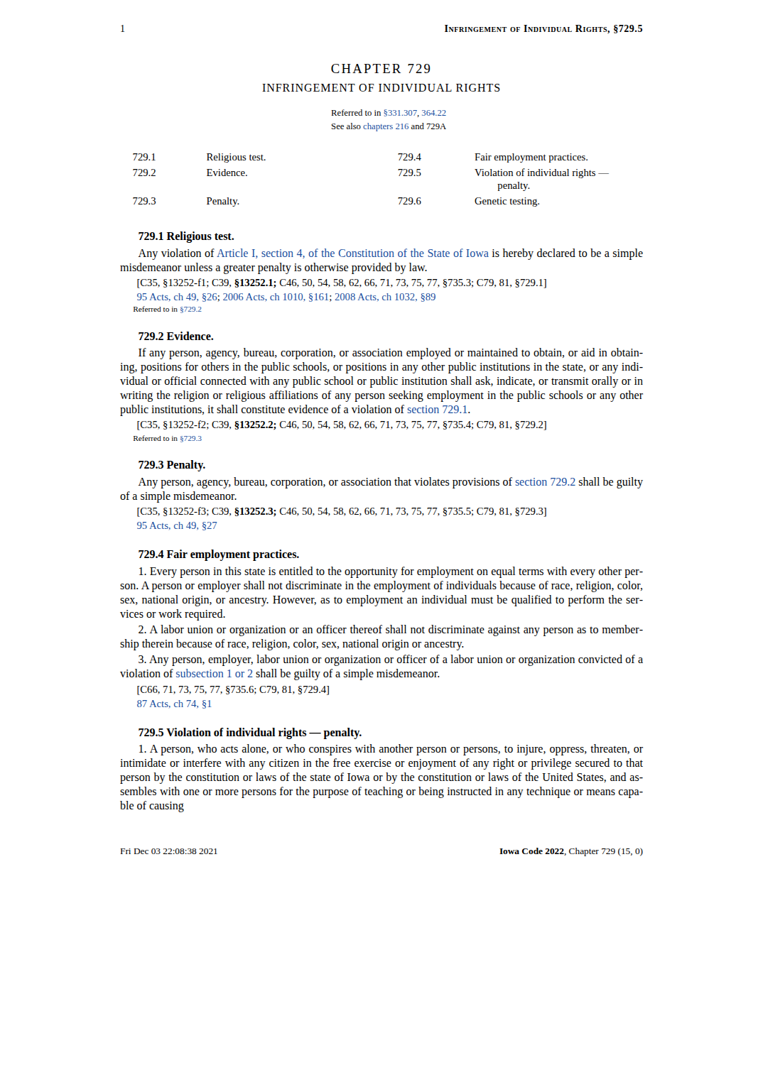1 Infringement of Individual Rights, §729.5
CHAPTER 729
INFRINGEMENT OF INDIVIDUAL RIGHTS
Referred to in §331.307, 364.22
See also chapters 216 and 729A
| 729.1 | Religious test. | 729.4 | Fair employment practices. |
| 729.2 | Evidence. | 729.5 | Violation of individual rights — penalty. |
| 729.3 | Penalty. | 729.6 | Genetic testing. |
729.1 Religious test.
Any violation of Article I, section 4, of the Constitution of the State of Iowa is hereby declared to be a simple misdemeanor unless a greater penalty is otherwise provided by law.
[C35, §13252-f1; C39, §13252.1; C46, 50, 54, 58, 62, 66, 71, 73, 75, 77, §735.3; C79, 81, §729.1]
95 Acts, ch 49, §26; 2006 Acts, ch 1010, §161; 2008 Acts, ch 1032, §89
Referred to in §729.2
729.2 Evidence.
If any person, agency, bureau, corporation, or association employed or maintained to obtain, or aid in obtaining, positions for others in the public schools, or positions in any other public institutions in the state, or any individual or official connected with any public school or public institution shall ask, indicate, or transmit orally or in writing the religion or religious affiliations of any person seeking employment in the public schools or any other public institutions, it shall constitute evidence of a violation of section 729.1.
[C35, §13252-f2; C39, §13252.2; C46, 50, 54, 58, 62, 66, 71, 73, 75, 77, §735.4; C79, 81, §729.2]
Referred to in §729.3
729.3 Penalty.
Any person, agency, bureau, corporation, or association that violates provisions of section 729.2 shall be guilty of a simple misdemeanor.
[C35, §13252-f3; C39, §13252.3; C46, 50, 54, 58, 62, 66, 71, 73, 75, 77, §735.5; C79, 81, §729.3]
95 Acts, ch 49, §27
729.4 Fair employment practices.
1. Every person in this state is entitled to the opportunity for employment on equal terms with every other person. A person or employer shall not discriminate in the employment of individuals because of race, religion, color, sex, national origin, or ancestry. However, as to employment an individual must be qualified to perform the services or work required.
2. A labor union or organization or an officer thereof shall not discriminate against any person as to membership therein because of race, religion, color, sex, national origin or ancestry.
3. Any person, employer, labor union or organization or officer of a labor union or organization convicted of a violation of subsection 1 or 2 shall be guilty of a simple misdemeanor.
[C66, 71, 73, 75, 77, §735.6; C79, 81, §729.4]
87 Acts, ch 74, §1
729.5 Violation of individual rights — penalty.
1. A person, who acts alone, or who conspires with another person or persons, to injure, oppress, threaten, or intimidate or interfere with any citizen in the free exercise or enjoyment of any right or privilege secured to that person by the constitution or laws of the state of Iowa or by the constitution or laws of the United States, and assembles with one or more persons for the purpose of teaching or being instructed in any technique or means capable of causing
Fri Dec 03 22:08:38 2021 Iowa Code 2022, Chapter 729 (15, 0)